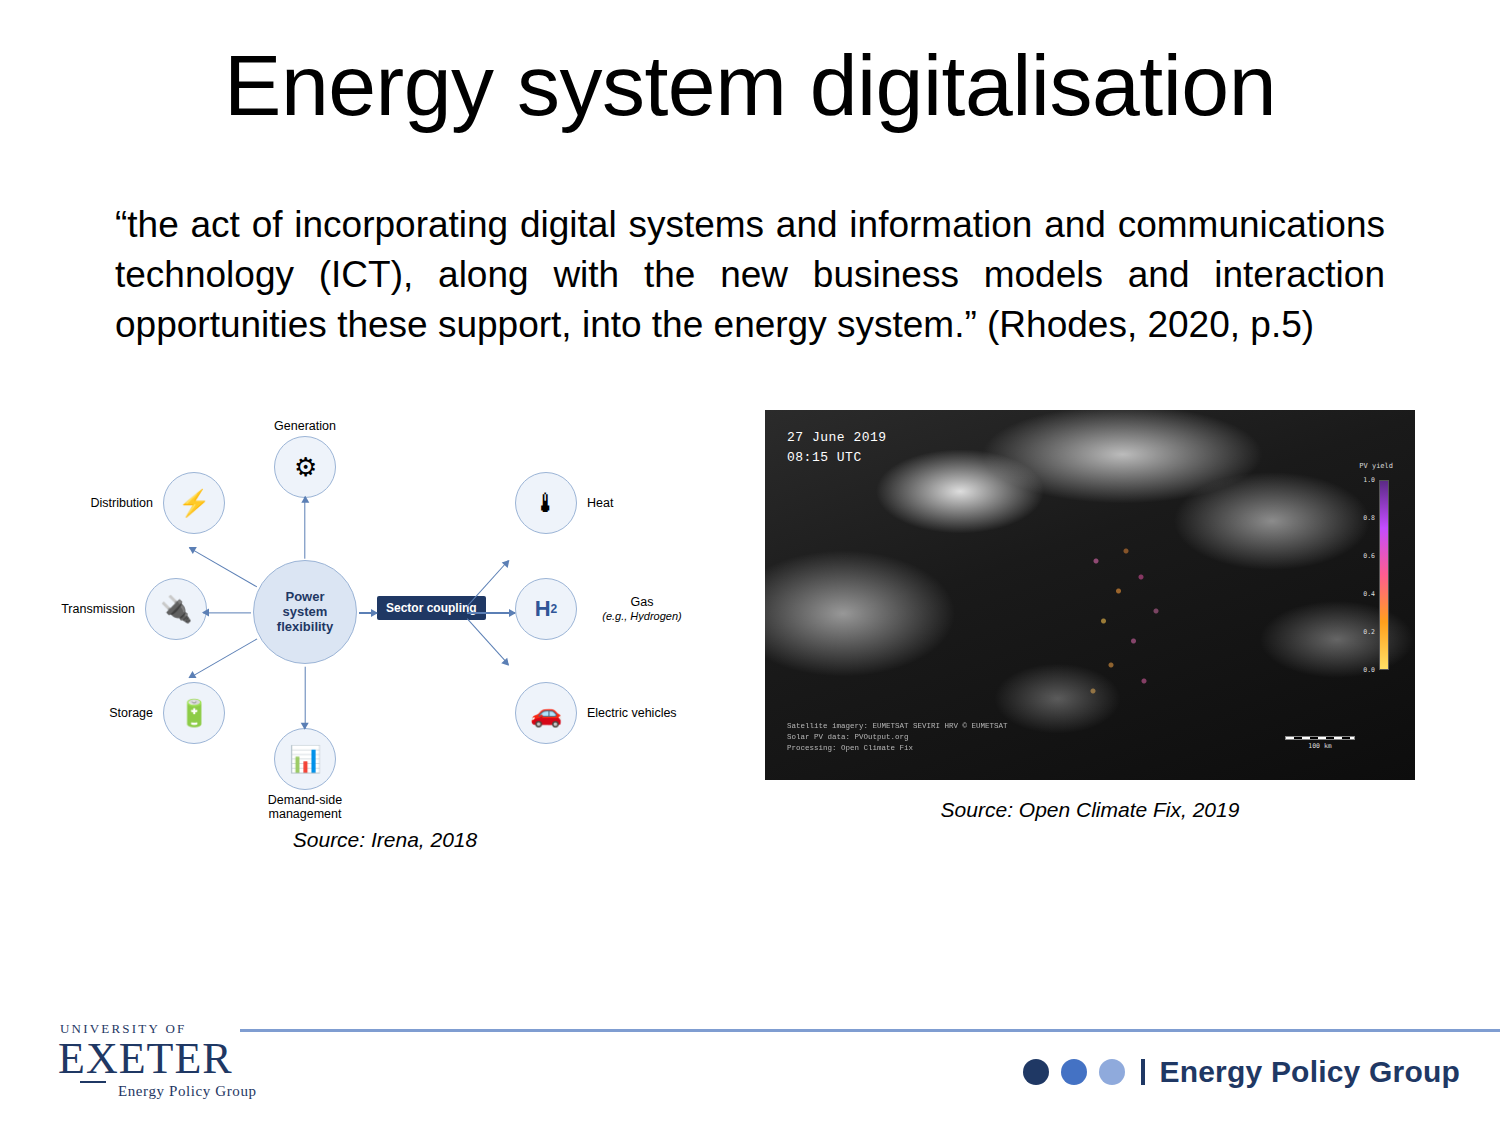Energy system digitalisation
“the act of incorporating digital systems and information and communications technology (ICT), along with the new business models and interaction opportunities these support, into the energy system.” (Rhodes, 2020, p.5)
Generation
⚙
⚡
Distribution
🔌
Transmission
🔋
Storage
📊
Demand-side
management
🌡
Heat
H2
Gas
(e.g., Hydrogen)
🚗
Electric vehicles
Power
system
flexibility
Sector coupling
Source: Irena, 2018
27 June 2019
08:15 UTC
PV yield
1.0 0.8 0.6 0.4 0.2 0.0
Satellite imagery: EUMETSAT SEVIRI HRV © EUMETSAT
Solar PV data: PVOutput.org
Processing: Open Climate Fix
100 km
Source: Open Climate Fix, 2019
UNIVERSITY OF
EXETER
Energy Policy Group
Energy Policy Group